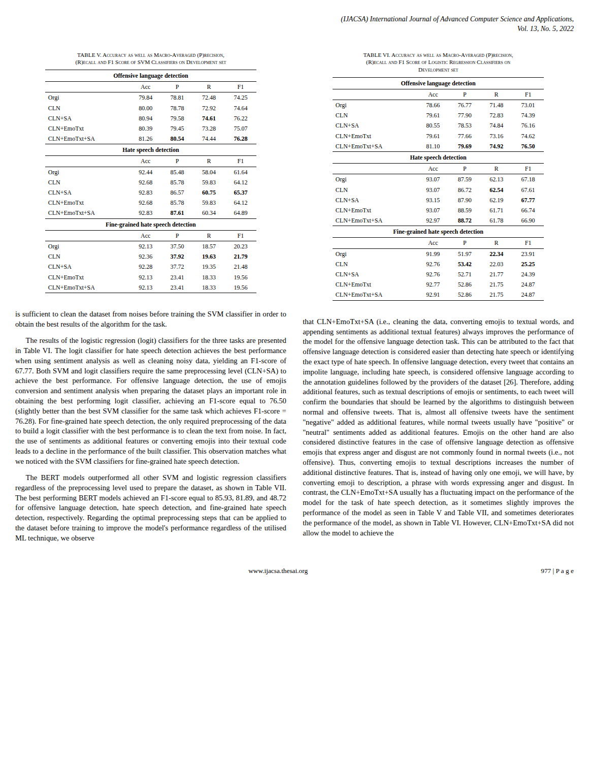(IJACSA) International Journal of Advanced Computer Science and Applications,
Vol. 13, No. 5, 2022
TABLE V. A ccuracy as well as M acro- A veraged (P) recision, (R) ecall and F1 S core of SVM C lassifiers on D evelopment set
| Offensive language detection |
| --- |
| | Acc | P | R | F1 |
| Orgi | 79.84 | 78.81 | 72.48 | 74.25 |
| CLN | 80.00 | 78.78 | 72.92 | 74.64 |
| CLN+SA | 80.94 | 79.58 | 74.61 | 76.22 |
| CLN+EmoTxt | 80.39 | 79.45 | 73.28 | 75.07 |
| CLN+EmoTxt+SA | 81.26 | 80.54 | 74.44 | 76.28 |
| Hate speech detection |
| | Acc | P | R | F1 |
| Orgi | 92.44 | 85.48 | 58.04 | 61.64 |
| CLN | 92.68 | 85.78 | 59.83 | 64.12 |
| CLN+SA | 92.83 | 86.57 | 60.75 | 65.37 |
| CLN+EmoTxt | 92.68 | 85.78 | 59.83 | 64.12 |
| CLN+EmoTxt+SA | 92.83 | 87.61 | 60.34 | 64.89 |
| Fine-grained hate speech detection |
| | Acc | P | R | F1 |
| Orgi | 92.13 | 37.50 | 18.57 | 20.23 |
| CLN | 92.36 | 37.92 | 19.63 | 21.79 |
| CLN+SA | 92.28 | 37.72 | 19.35 | 21.48 |
| CLN+EmoTxt | 92.13 | 23.41 | 18.33 | 19.56 |
| CLN+EmoTxt+SA | 92.13 | 23.41 | 18.33 | 19.56 |
is sufficient to clean the dataset from noises before training the SVM classifier in order to obtain the best results of the algorithm for the task.
The results of the logistic regression (logit) classifiers for the three tasks are presented in Table VI. The logit classifier for hate speech detection achieves the best performance when using sentiment analysis as well as cleaning noisy data, yielding an F1-score of 67.77. Both SVM and logit classifiers require the same preprocessing level (CLN+SA) to achieve the best performance. For offensive language detection, the use of emojis conversion and sentiment analysis when preparing the dataset plays an important role in obtaining the best performing logit classifier, achieving an F1-score equal to 76.50 (slightly better than the best SVM classifier for the same task which achieves F1-score = 76.28). For fine-grained hate speech detection, the only required preprocessing of the data to build a logit classifier with the best performance is to clean the text from noise. In fact, the use of sentiments as additional features or converting emojis into their textual code leads to a decline in the performance of the built classifier. This observation matches what we noticed with the SVM classifiers for fine-grained hate speech detection.
The BERT models outperformed all other SVM and logistic regression classifiers regardless of the preprocessing level used to prepare the dataset, as shown in Table VII. The best performing BERT models achieved an F1-score equal to 85.93, 81.89, and 48.72 for offensive language detection, hate speech detection, and fine-grained hate speech detection, respectively. Regarding the optimal preprocessing steps that can be applied to the dataset before training to improve the model's performance regardless of the utilised ML technique, we observe
TABLE VI. A ccuracy as well as M acro- A veraged (P) recision, (R) ecall and F1 S core of L ogistic R egression C lassifiers on D evelopment set
| Offensive language detection |
| --- |
| | Acc | P | R | F1 |
| Orgi | 78.66 | 76.77 | 71.48 | 73.01 |
| CLN | 79.61 | 77.90 | 72.83 | 74.39 |
| CLN+SA | 80.55 | 78.53 | 74.84 | 76.16 |
| CLN+EmoTxt | 79.61 | 77.66 | 73.16 | 74.62 |
| CLN+EmoTxt+SA | 81.10 | 79.69 | 74.92 | 76.50 |
| Hate speech detection |
| | Acc | P | R | F1 |
| Orgi | 93.07 | 87.59 | 62.13 | 67.18 |
| CLN | 93.07 | 86.72 | 62.54 | 67.61 |
| CLN+SA | 93.15 | 87.90 | 62.19 | 67.77 |
| CLN+EmoTxt | 93.07 | 88.59 | 61.71 | 66.74 |
| CLN+EmoTxt+SA | 92.97 | 88.72 | 61.78 | 66.90 |
| Fine-grained hate speech detection |
| | Acc | P | R | F1 |
| Orgi | 91.99 | 51.97 | 22.34 | 23.91 |
| CLN | 92.76 | 53.42 | 22.03 | 25.25 |
| CLN+SA | 92.76 | 52.71 | 21.77 | 24.39 |
| CLN+EmoTxt | 92.77 | 52.86 | 21.75 | 24.87 |
| CLN+EmoTxt+SA | 92.91 | 52.86 | 21.75 | 24.87 |
that CLN+EmoTxt+SA (i.e., cleaning the data, converting emojis to textual words, and appending sentiments as additional textual features) always improves the performance of the model for the offensive language detection task. This can be attributed to the fact that offensive language detection is considered easier than detecting hate speech or identifying the exact type of hate speech. In offensive language detection, every tweet that contains an impolite language, including hate speech, is considered offensive language according to the annotation guidelines followed by the providers of the dataset [26]. Therefore, adding additional features, such as textual descriptions of emojis or sentiments, to each tweet will confirm the boundaries that should be learned by the algorithms to distinguish between normal and offensive tweets. That is, almost all offensive tweets have the sentiment "negative" added as additional features, while normal tweets usually have "positive" or "neutral" sentiments added as additional features. Emojis on the other hand are also considered distinctive features in the case of offensive language detection as offensive emojis that express anger and disgust are not commonly found in normal tweets (i.e., not offensive). Thus, converting emojis to textual descriptions increases the number of additional distinctive features. That is, instead of having only one emoji, we will have, by converting emoji to description, a phrase with words expressing anger and disgust. In contrast, the CLN+EmoTxt+SA usually has a fluctuating impact on the performance of the model for the task of hate speech detection, as it sometimes slightly improves the performance of the model as seen in Table V and Table VII, and sometimes deteriorates the performance of the model, as shown in Table VI. However, CLN+EmoTxt+SA did not allow the model to achieve the
www.ijacsa.thesai.org
977 | P a g e